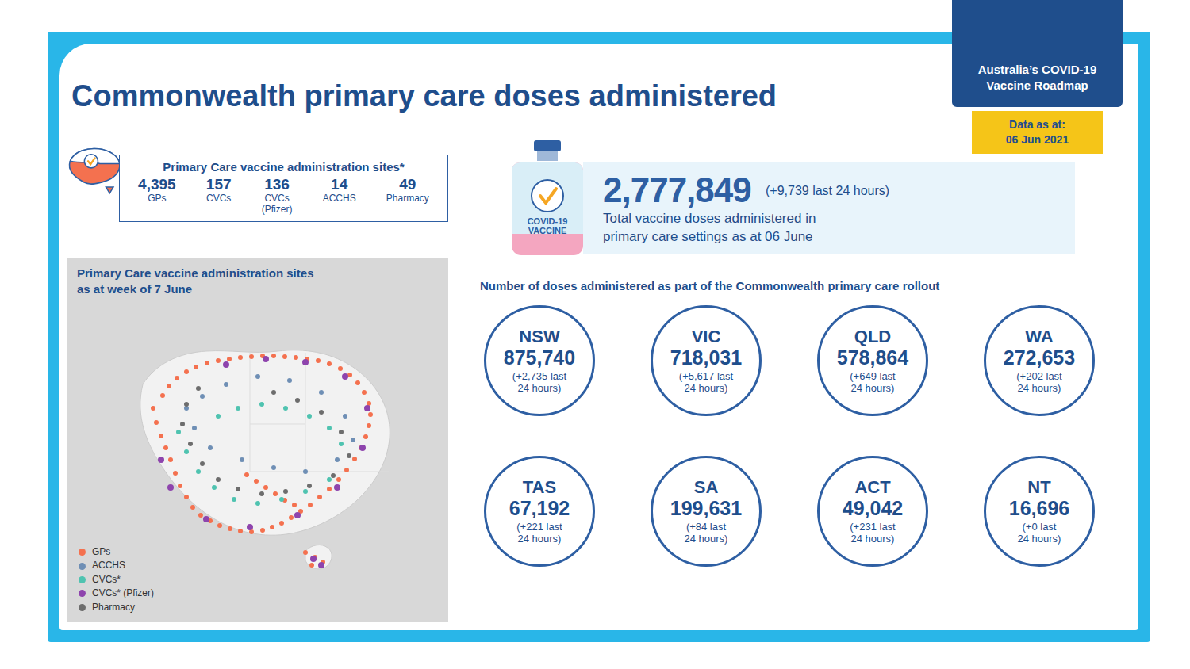Australia’s COVID-19
Vaccine Roadmap
Data as at:
06 Jun 2021
Commonwealth primary care doses administered
Primary Care vaccine administration sites*
4,395
GPs
157
CVCs
136
CVCs
(Pfizer)
14
ACCHS
49
Pharmacy
Primary Care vaccine administration sites
as at week of 7 June
GPs
ACCHS
CVCs*
CVCs* (Pfizer)
Pharmacy
COVID-19 VACCINE
2,777,849
(+9,739 last 24 hours)
Total vaccine doses administered in
primary care settings as at 06 June
Number of doses administered as part of the Commonwealth primary care rollout
NSW
875,740
(+2,735 last
24 hours)
VIC
718,031
(+5,617 last
24 hours)
QLD
578,864
(+649 last
24 hours)
WA
272,653
(+202 last
24 hours)
TAS
67,192
(+221 last
24 hours)
SA
199,631
(+84 last
24 hours)
ACT
49,042
(+231 last
24 hours)
NT
16,696
(+0 last
24 hours)